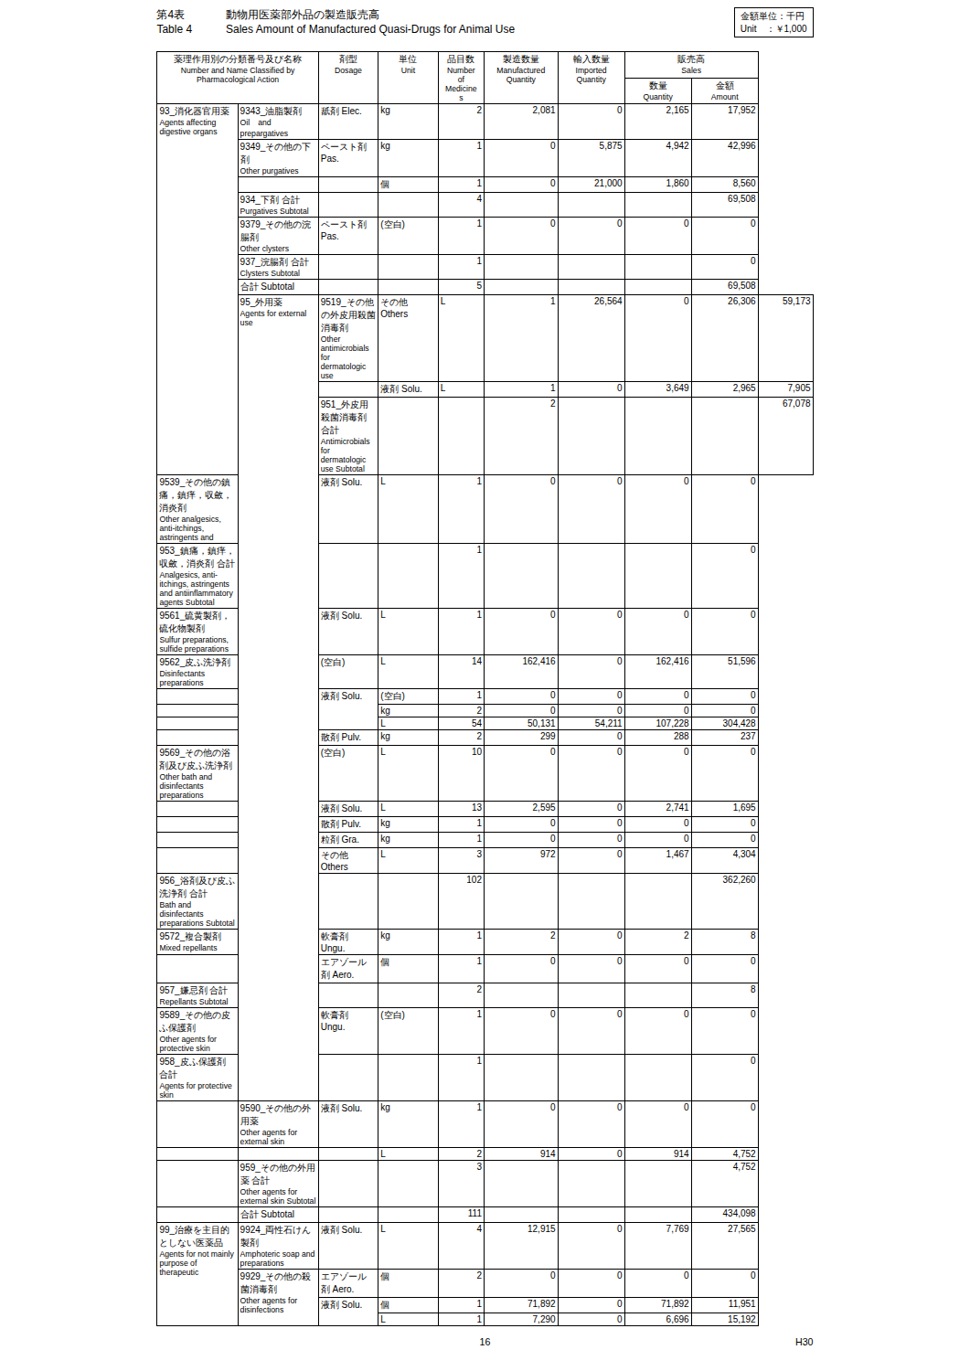第4表 動物用医薬部外品の製造販売高
Table 4 Sales Amount of Manufactured Quasi-Drugs for Animal Use
金額単位：千円
Unit　：￥1,000
| 薬理作用別の分類番号及び名称 Number and Name Classified by Pharmacological Action | 剤型 Dosage | 単位 Unit | 品目数 Number of Medicine s | 製造数量 Manufactured Quantity | 輸入数量 Imported Quantity | 販売高 Sales |
| --- | --- | --- | --- | --- | --- | --- |
| 数量 Quantity | 金額 Amount |
| 93_消化器官用薬 Agents affecting digestive organs | 9343_油脂製剤 Oil and prepargatives | 舐剤 Elec. | kg | 2 | 2,081 | 0 | 2,165 | 17,952 |
| 9349_その他の下剤 Other purgatives | ペースト剤 Pas. | kg | 1 | 0 | 5,875 | 4,942 | 42,996 |
| | | 個 | 1 | 0 | 21,000 | 1,860 | 8,560 |
| 934_下剤 合計 Purgatives Subtotal | | | 4 | | | | 69,508 |
| 9379_その他の浣腸剤 Other clysters | ペースト剤 Pas. | (空白) | 1 | 0 | 0 | 0 | 0 |
| 937_浣腸剤 合計 Clysters Subtotal | | | 1 | | | | 0 |
| 合計 Subtotal | | | 5 | | | | 69,508 |
| 95_外用薬 Agents for external use | 9519_その他の外皮用殺菌消毒剤 Other antimicrobials for dermatologic use | その他 Others | L | 1 | 26,564 | 0 | 26,306 | 59,173 |
| | 液剤 Solu. | L | 1 | 0 | 3,649 | 2,965 | 7,905 |
| 951_外皮用殺菌消毒剤 合計 Antimicrobials for dermatologic use Subtotal | | | 2 | | | | 67,078 |
| 9539_その他の鎮痛，鎮痒，収斂，消炎剤 Other analgesics, anti-itchings, astringents and | 液剤 Solu. | L | 1 | 0 | 0 | 0 | 0 |
| 953_鎮痛，鎮痒，収斂，消炎剤 合計 Analgesics, anti-itchings, astringents and antiinflammatory agents Subtotal | | | 1 | | | | 0 |
| 9561_硫黄製剤，硫化物製剤 Sulfur preparations, sulfide preparations | 液剤 Solu. | L | 1 | 0 | 0 | 0 | 0 |
| 9562_皮ふ洗浄剤 Disinfectants preparations | (空白) | L | 14 | 162,416 | 0 | 162,416 | 51,596 |
| | 液剤 Solu. | (空白) | 1 | 0 | 0 | 0 | 0 |
| | kg | 2 | 0 | 0 | 0 | 0 |
| | L | 54 | 50,131 | 54,211 | 107,228 | 304,428 |
| | 散剤 Pulv. | kg | 2 | 299 | 0 | 288 | 237 |
| 9569_その他の浴剤及び皮ふ洗浄剤 Other bath and disinfectants preparations | (空白) | L | 10 | 0 | 0 | 0 | 0 |
| | 液剤 Solu. | L | 13 | 2,595 | 0 | 2,741 | 1,695 |
| | 散剤 Pulv. | kg | 1 | 0 | 0 | 0 | 0 |
| | 粒剤 Gra. | kg | 1 | 0 | 0 | 0 | 0 |
| | その他 Others | L | 3 | 972 | 0 | 1,467 | 4,304 |
| 956_浴剤及び皮ふ洗浄剤 合計 Bath and disinfectants preparations Subtotal | | | 102 | | | | 362,260 |
| 9572_複合製剤 Mixed repellants | 軟膏剤 Ungu. | kg | 1 | 2 | 0 | 2 | 8 |
| | エアゾール 剤 Aero. | 個 | 1 | 0 | 0 | 0 | 0 |
| 957_嫌忌剤 合計 Repellants Subtotal | | | 2 | | | | 8 |
| 9589_その他の皮ふ保護剤 Other agents for protective skin | 軟膏剤 Ungu. | (空白) | 1 | 0 | 0 | 0 | 0 |
| 958_皮ふ保護剤 合計 Agents for protective skin | | | 1 | | | | 0 |
| | 9590_その他の外用薬 Other agents for external skin | 液剤 Solu. | kg | 1 | 0 | 0 | 0 | 0 |
| | | | L | 2 | 914 | 0 | 914 | 4,752 |
| | 959_その他の外用薬 合計 Other agents for external skin Subtotal | | | 3 | | | | 4,752 |
| | 合計 Subtotal | | | 111 | | | | 434,098 |
| 99_治療を主目的としない医薬品 Agents for not mainly purpose of therapeutic | 9924_両性石けん製剤 Amphoteric soap and preparations | 液剤 Solu. | L | 4 | 12,915 | 0 | 7,769 | 27,565 |
| 9929_その他の殺菌消毒剤 Other agents for disinfections | エアゾール 剤 Aero. | 個 | 2 | 0 | 0 | 0 | 0 |
| 液剤 Solu. | 個 | 1 | 71,892 | 0 | 71,892 | 11,951 |
| L | 1 | 7,290 | 0 | 6,696 | 15,192 |
16
H30